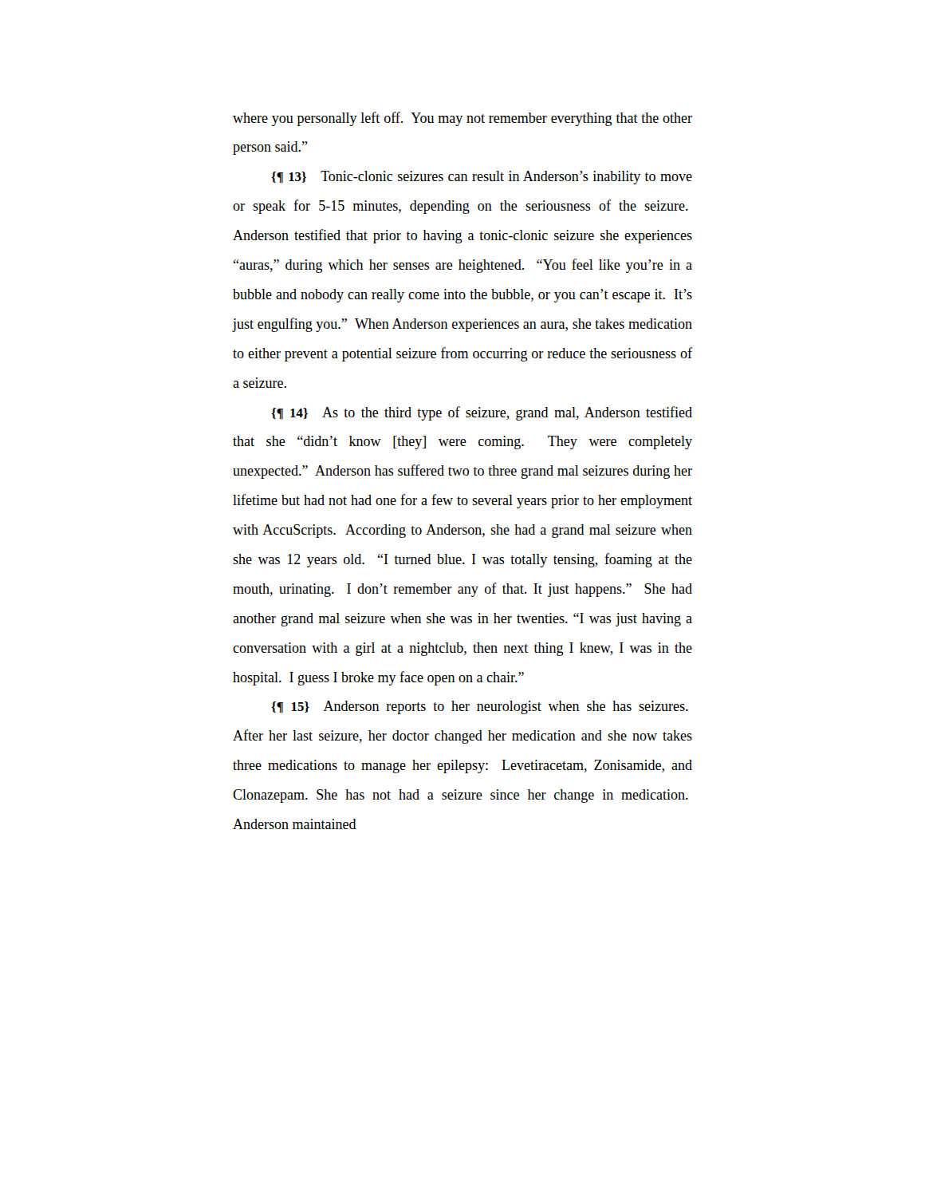where you personally left off. You may not remember everything that the other person said.”
{¶ 13} Tonic-clonic seizures can result in Anderson’s inability to move or speak for 5-15 minutes, depending on the seriousness of the seizure. Anderson testified that prior to having a tonic-clonic seizure she experiences “auras,” during which her senses are heightened. “You feel like you’re in a bubble and nobody can really come into the bubble, or you can’t escape it. It’s just engulfing you.” When Anderson experiences an aura, she takes medication to either prevent a potential seizure from occurring or reduce the seriousness of a seizure.
{¶ 14} As to the third type of seizure, grand mal, Anderson testified that she “didn’t know [they] were coming. They were completely unexpected.” Anderson has suffered two to three grand mal seizures during her lifetime but had not had one for a few to several years prior to her employment with AccuScripts. According to Anderson, she had a grand mal seizure when she was 12 years old. “I turned blue. I was totally tensing, foaming at the mouth, urinating. I don’t remember any of that. It just happens.” She had another grand mal seizure when she was in her twenties. “I was just having a conversation with a girl at a nightclub, then next thing I knew, I was in the hospital. I guess I broke my face open on a chair.”
{¶ 15} Anderson reports to her neurologist when she has seizures. After her last seizure, her doctor changed her medication and she now takes three medications to manage her epilepsy: Levetiracetam, Zonisamide, and Clonazepam. She has not had a seizure since her change in medication. Anderson maintained